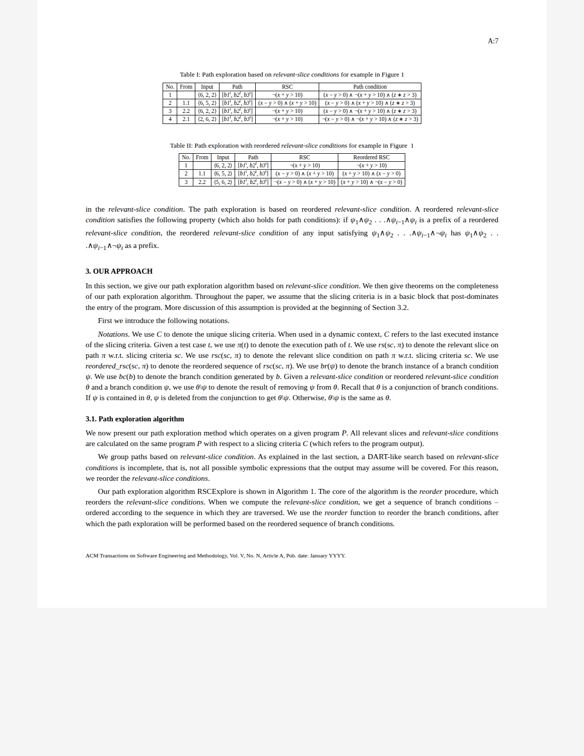A:7
Table I: Path exploration based on relevant-slice conditions for example in Figure 1
| No. | From | Input | Path | RSC | Path condition |
| --- | --- | --- | --- | --- | --- |
| 1 | | ⟨6, 2, 2⟩ | [ b1 t , b2 f , b3 t ] | ¬( x + y > 10) | ( x − y > 0) ∧ ¬( x + y > 10) ∧ ( z ∗ z > 3) |
| 2 | 1.1 | ⟨6, 5, 2⟩ | [ b1 t , b2 t , b3 t ] | ( x − y > 0) ∧ ( x + y > 10) | ( x − y > 0) ∧ ( x + y > 10) ∧ ( z ∗ z > 3) |
| 3 | 2.2 | ⟨6, 2, 2⟩ | [ b1 t , b2 f , b3 t ] | ¬( x + y > 10) | ( x − y > 0) ∧ ¬( x + y > 10) ∧ ( z ∗ z > 3) |
| 4 | 2.1 | ⟨2, 6, 2⟩ | [ b1 f , b2 f , b3 t ] | ¬( x + y > 10) | ¬( x − y > 0) ∧ ¬( x + y > 10) ∧ ( z ∗ z > 3) |
Table II: Path exploration with reordered relevant-slice conditions for example in Figure 1
| No. | From | Input | Path | RSC | Reordered RSC |
| --- | --- | --- | --- | --- | --- |
| 1 | | ⟨6, 2, 2⟩ | [ b1 t , b2 f , b3 t ] | ¬( x + y > 10) | ¬( x + y > 10) |
| 2 | 1.1 | ⟨6, 5, 2⟩ | [ b1 t , b2 t , b3 t ] | ( x − y > 0) ∧ ( x + y > 10) | ( x + y > 10) ∧ ( x − y > 0) |
| 3 | 2.2 | ⟨5, 6, 2⟩ | [ b1 f , b2 t , b3 t ] | ¬( x − y > 0) ∧ ( x + y > 10) | ( x + y > 10) ∧ ¬( x − y > 0) |
in the relevant-slice condition. The path exploration is based on reordered relevant-slice condition. A reordered relevant-slice condition satisfies the following property (which also holds for path conditions): if ψ1∧ψ2 . . .∧ψi−1∧ψi is a prefix of a reordered relevant-slice condition, the reordered relevant-slice condition of any input satisfying ψ1∧ψ2 . . .∧ψi−1∧¬ψi has ψ1∧ψ2 . . .∧ψi−1∧¬ψi as a prefix.
3. OUR APPROACH
In this section, we give our path exploration algorithm based on relevant-slice condition. We then give theorems on the completeness of our path exploration algorithm. Throughout the paper, we assume that the slicing criteria is in a basic block that post-dominates the entry of the program. More discussion of this assumption is provided at the beginning of Section 3.2.
First we introduce the following notations.
Notations. We use C to denote the unique slicing criteria. When used in a dynamic context, C refers to the last executed instance of the slicing criteria. Given a test case t, we use π(t) to denote the execution path of t. We use rs(sc, π) to denote the relevant slice on path π w.r.t. slicing criteria sc. We use rsc(sc, π) to denote the relevant slice condition on path π w.r.t. slicing criteria sc. We use reordered_rsc(sc, π) to denote the reordered sequence of rsc(sc, π). We use br(ψ) to denote the branch instance of a branch condition ψ. We use bc(b) to denote the branch condition generated by b. Given a relevant-slice condition or reordered relevant-slice condition θ and a branch condition ψ, we use θ\ψ to denote the result of removing ψ from θ. Recall that θ is a conjunction of branch conditions. If ψ is contained in θ, ψ is deleted from the conjunction to get θ\ψ. Otherwise, θ\ψ is the same as θ.
3.1. Path exploration algorithm
We now present our path exploration method which operates on a given program P. All relevant slices and relevant-slice conditions are calculated on the same program P with respect to a slicing criteria C (which refers to the program output).
We group paths based on relevant-slice condition. As explained in the last section, a DART-like search based on relevant-slice conditions is incomplete, that is, not all possible symbolic expressions that the output may assume will be covered. For this reason, we reorder the relevant-slice conditions.
Our path exploration algorithm RSCExplore is shown in Algorithm 1. The core of the algorithm is the reorder procedure, which reorders the relevant-slice conditions. When we compute the relevant-slice condition, we get a sequence of branch conditions – ordered according to the sequence in which they are traversed. We use the reorder function to reorder the branch conditions, after which the path exploration will be performed based on the reordered sequence of branch conditions.
ACM Transactions on Software Engineering and Methodology, Vol. V, No. N, Article A, Pub. date: January YYYY.